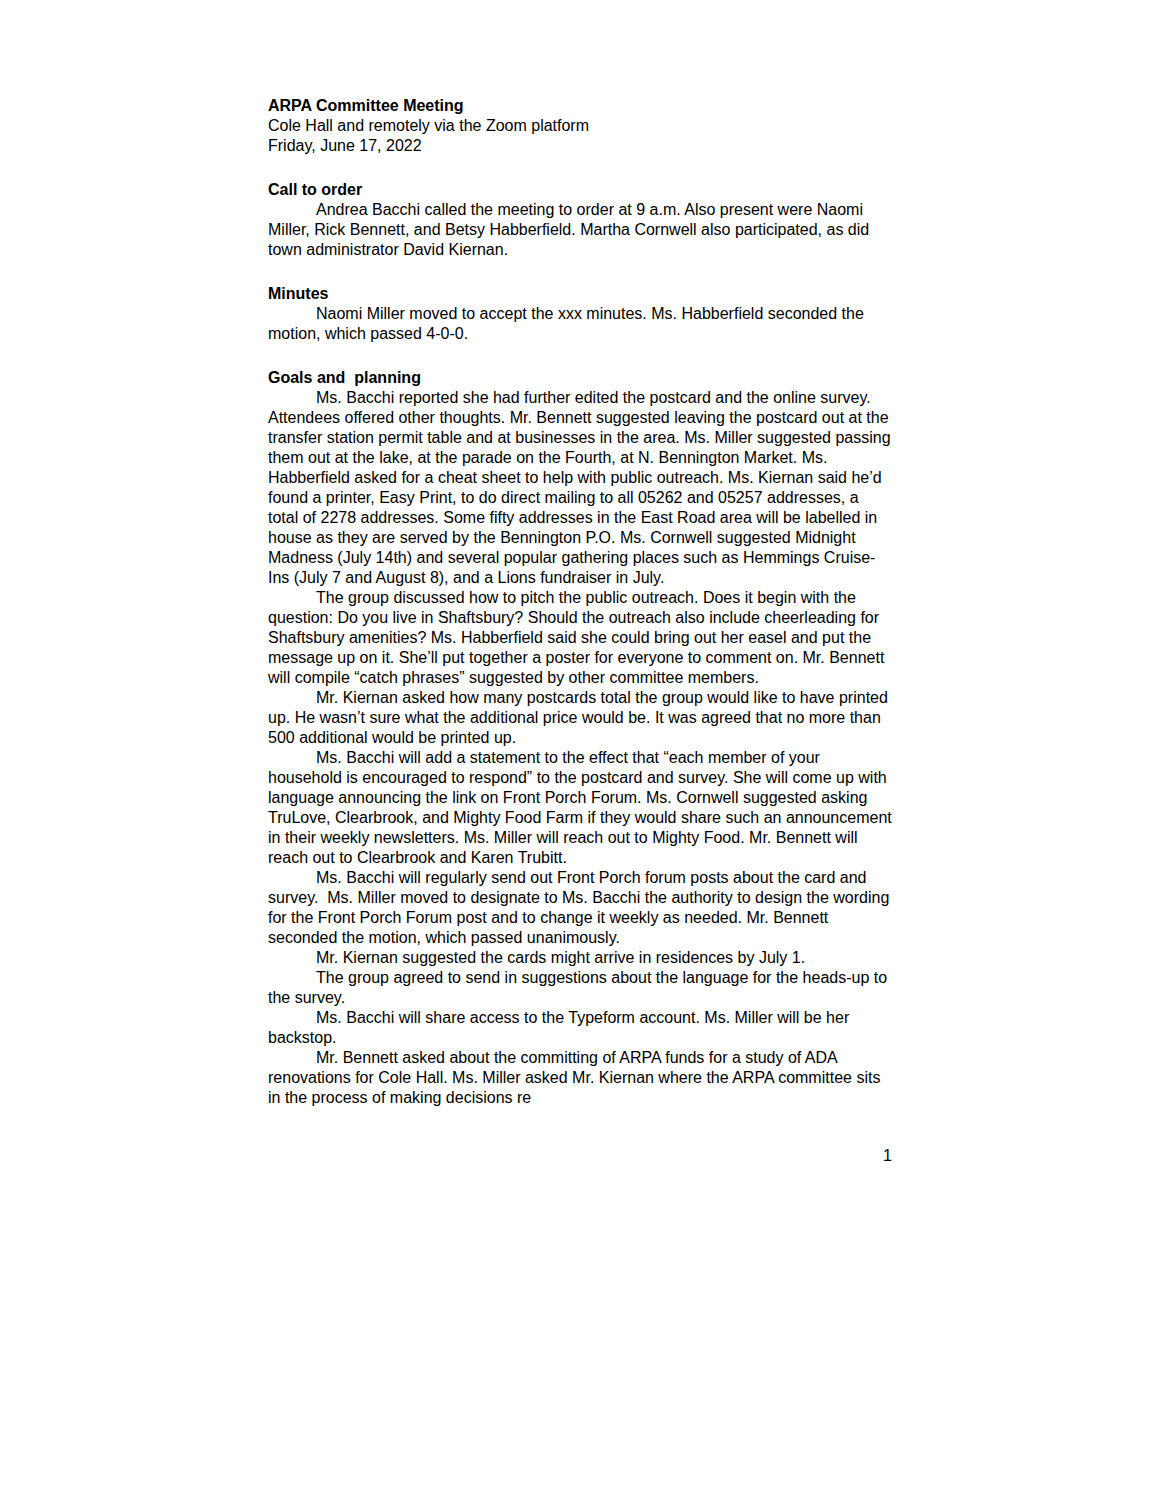ARPA Committee Meeting
Cole Hall and remotely via the Zoom platform
Friday, June 17, 2022
Call to order
Andrea Bacchi called the meeting to order at 9 a.m. Also present were Naomi Miller, Rick Bennett, and Betsy Habberfield. Martha Cornwell also participated, as did town administrator David Kiernan.
Minutes
Naomi Miller moved to accept the xxx minutes. Ms. Habberfield seconded the motion, which passed 4-0-0.
Goals and planning
Ms. Bacchi reported she had further edited the postcard and the online survey. Attendees offered other thoughts. Mr. Bennett suggested leaving the postcard out at the transfer station permit table and at businesses in the area. Ms. Miller suggested passing them out at the lake, at the parade on the Fourth, at N. Bennington Market. Ms. Habberfield asked for a cheat sheet to help with public outreach. Ms. Kiernan said he’d found a printer, Easy Print, to do direct mailing to all 05262 and 05257 addresses, a total of 2278 addresses. Some fifty addresses in the East Road area will be labelled in house as they are served by the Bennington P.O. Ms. Cornwell suggested Midnight Madness (July 14th) and several popular gathering places such as Hemmings Cruise-Ins (July 7 and August 8), and a Lions fundraiser in July.
The group discussed how to pitch the public outreach. Does it begin with the question: Do you live in Shaftsbury? Should the outreach also include cheerleading for Shaftsbury amenities? Ms. Habberfield said she could bring out her easel and put the message up on it. She’ll put together a poster for everyone to comment on. Mr. Bennett will compile “catch phrases” suggested by other committee members.
Mr. Kiernan asked how many postcards total the group would like to have printed up. He wasn’t sure what the additional price would be. It was agreed that no more than 500 additional would be printed up.
Ms. Bacchi will add a statement to the effect that “each member of your household is encouraged to respond” to the postcard and survey. She will come up with language announcing the link on Front Porch Forum. Ms. Cornwell suggested asking TruLove, Clearbrook, and Mighty Food Farm if they would share such an announcement in their weekly newsletters. Ms. Miller will reach out to Mighty Food. Mr. Bennett will reach out to Clearbrook and Karen Trubitt.
Ms. Bacchi will regularly send out Front Porch forum posts about the card and survey. Ms. Miller moved to designate to Ms. Bacchi the authority to design the wording for the Front Porch Forum post and to change it weekly as needed. Mr. Bennett seconded the motion, which passed unanimously.
Mr. Kiernan suggested the cards might arrive in residences by July 1.
The group agreed to send in suggestions about the language for the heads-up to the survey.
Ms. Bacchi will share access to the Typeform account. Ms. Miller will be her backstop.
Mr. Bennett asked about the committing of ARPA funds for a study of ADA renovations for Cole Hall. Ms. Miller asked Mr. Kiernan where the ARPA committee sits in the process of making decisions re
1